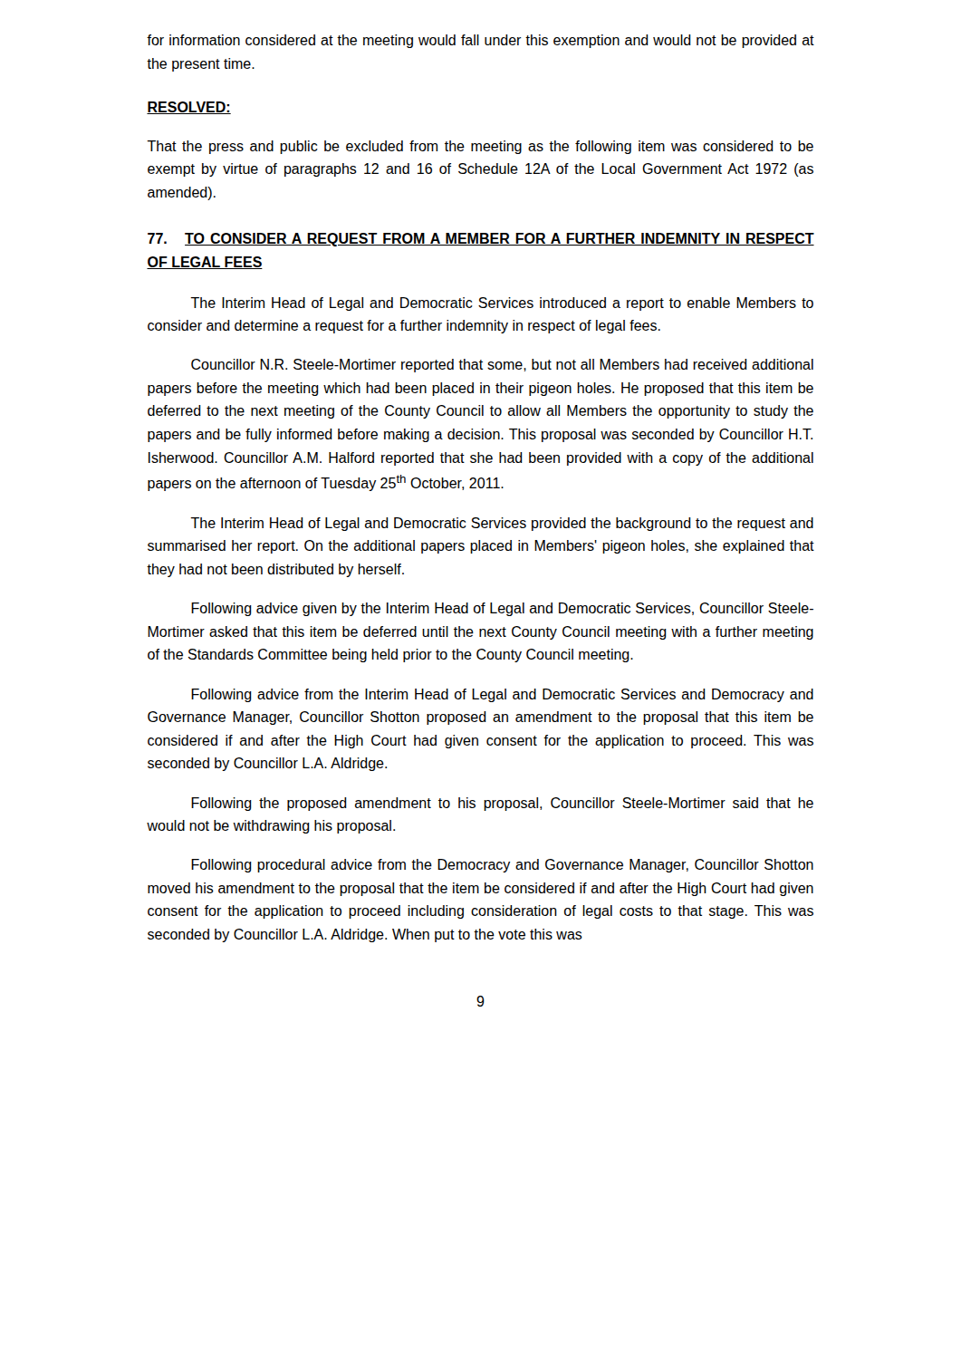for information considered at the meeting would fall under this exemption and would not be provided at the present time.
RESOLVED:
That the press and public be excluded from the meeting as the following item was considered to be exempt by virtue of paragraphs 12 and 16 of Schedule 12A of the Local Government Act 1972 (as amended).
77. TO CONSIDER A REQUEST FROM A MEMBER FOR A FURTHER INDEMNITY IN RESPECT OF LEGAL FEES
The Interim Head of Legal and Democratic Services introduced a report to enable Members to consider and determine a request for a further indemnity in respect of legal fees.
Councillor N.R. Steele-Mortimer reported that some, but not all Members had received additional papers before the meeting which had been placed in their pigeon holes. He proposed that this item be deferred to the next meeting of the County Council to allow all Members the opportunity to study the papers and be fully informed before making a decision. This proposal was seconded by Councillor H.T. Isherwood. Councillor A.M. Halford reported that she had been provided with a copy of the additional papers on the afternoon of Tuesday 25th October, 2011.
The Interim Head of Legal and Democratic Services provided the background to the request and summarised her report. On the additional papers placed in Members' pigeon holes, she explained that they had not been distributed by herself.
Following advice given by the Interim Head of Legal and Democratic Services, Councillor Steele-Mortimer asked that this item be deferred until the next County Council meeting with a further meeting of the Standards Committee being held prior to the County Council meeting.
Following advice from the Interim Head of Legal and Democratic Services and Democracy and Governance Manager, Councillor Shotton proposed an amendment to the proposal that this item be considered if and after the High Court had given consent for the application to proceed. This was seconded by Councillor L.A. Aldridge.
Following the proposed amendment to his proposal, Councillor Steele-Mortimer said that he would not be withdrawing his proposal.
Following procedural advice from the Democracy and Governance Manager, Councillor Shotton moved his amendment to the proposal that the item be considered if and after the High Court had given consent for the application to proceed including consideration of legal costs to that stage. This was seconded by Councillor L.A. Aldridge. When put to the vote this was
9